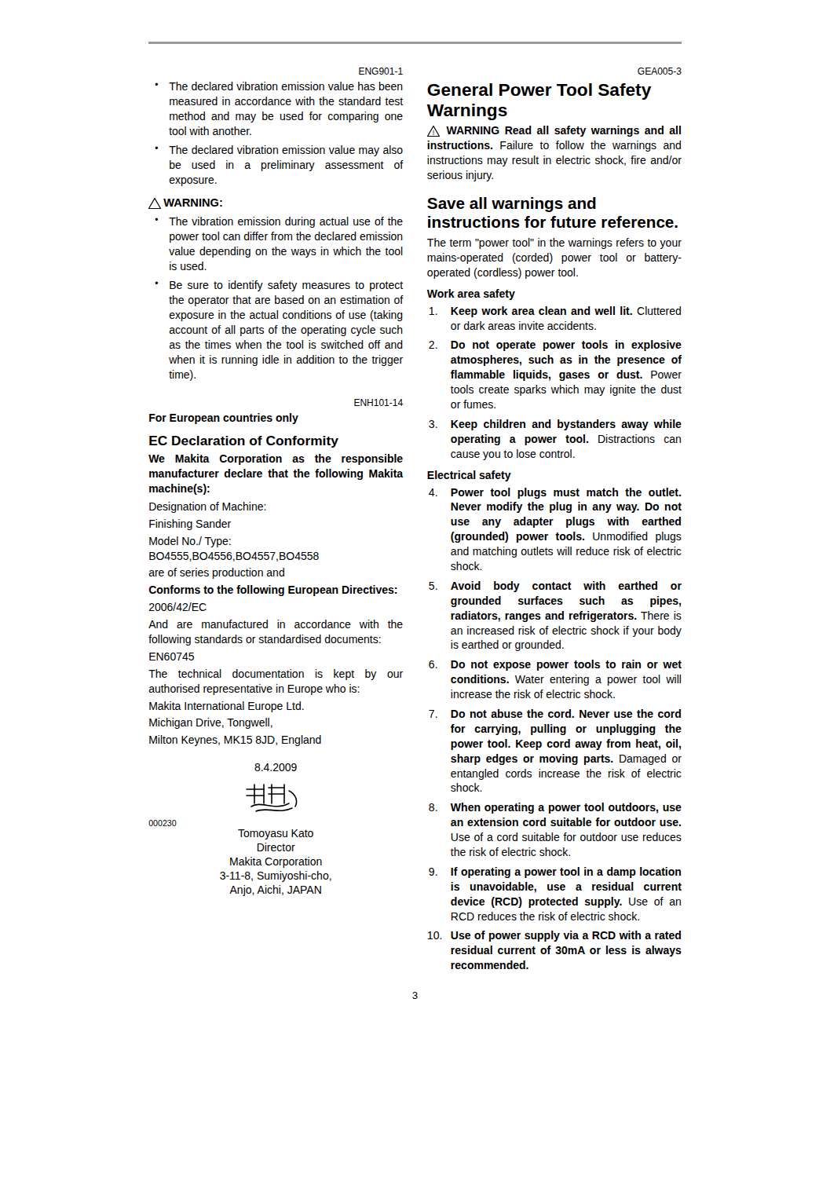ENG901-1
The declared vibration emission value has been measured in accordance with the standard test method and may be used for comparing one tool with another.
The declared vibration emission value may also be used in a preliminary assessment of exposure.
WARNING:
The vibration emission during actual use of the power tool can differ from the declared emission value depending on the ways in which the tool is used.
Be sure to identify safety measures to protect the operator that are based on an estimation of exposure in the actual conditions of use (taking account of all parts of the operating cycle such as the times when the tool is switched off and when it is running idle in addition to the trigger time).
ENH101-14
For European countries only
EC Declaration of Conformity
We Makita Corporation as the responsible manufacturer declare that the following Makita machine(s):
Designation of Machine:
Finishing Sander
Model No./ Type: BO4555,BO4556,BO4557,BO4558
are of series production and
Conforms to the following European Directives:
2006/42/EC
And are manufactured in accordance with the following standards or standardised documents:
EN60745
The technical documentation is kept by our authorised representative in Europe who is:
Makita International Europe Ltd.
Michigan Drive, Tongwell,
Milton Keynes, MK15 8JD, England
8.4.2009
000230
Tomoyasu Kato
Director
Makita Corporation
3-11-8, Sumiyoshi-cho,
Anjo, Aichi, JAPAN
GEA005-3
General Power Tool Safety Warnings
! WARNING Read all safety warnings and all instructions. Failure to follow the warnings and instructions may result in electric shock, fire and/or serious injury.
Save all warnings and instructions for future reference.
The term "power tool" in the warnings refers to your mains-operated (corded) power tool or battery-operated (cordless) power tool.
Work area safety
Keep work area clean and well lit. Cluttered or dark areas invite accidents.
Do not operate power tools in explosive atmospheres, such as in the presence of flammable liquids, gases or dust. Power tools create sparks which may ignite the dust or fumes.
Keep children and bystanders away while operating a power tool. Distractions can cause you to lose control.
Electrical safety
Power tool plugs must match the outlet. Never modify the plug in any way. Do not use any adapter plugs with earthed (grounded) power tools. Unmodified plugs and matching outlets will reduce risk of electric shock.
Avoid body contact with earthed or grounded surfaces such as pipes, radiators, ranges and refrigerators. There is an increased risk of electric shock if your body is earthed or grounded.
Do not expose power tools to rain or wet conditions. Water entering a power tool will increase the risk of electric shock.
Do not abuse the cord. Never use the cord for carrying, pulling or unplugging the power tool. Keep cord away from heat, oil, sharp edges or moving parts. Damaged or entangled cords increase the risk of electric shock.
When operating a power tool outdoors, use an extension cord suitable for outdoor use. Use of a cord suitable for outdoor use reduces the risk of electric shock.
If operating a power tool in a damp location is unavoidable, use a residual current device (RCD) protected supply. Use of an RCD reduces the risk of electric shock.
Use of power supply via a RCD with a rated residual current of 30mA or less is always recommended.
3